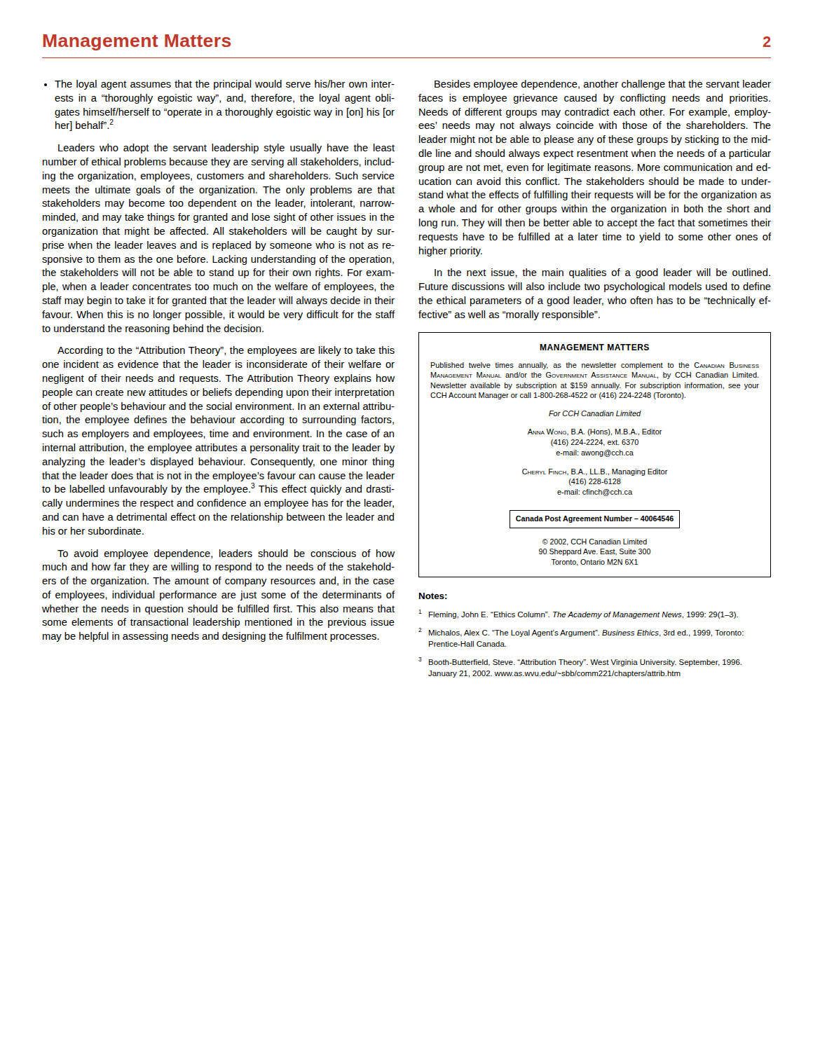Management Matters
2
The loyal agent assumes that the principal would serve his/her own interests in a “thoroughly egoistic way”, and, therefore, the loyal agent obligates himself/herself to “operate in a thoroughly egoistic way in [on] his [or her] behalf”.2
Leaders who adopt the servant leadership style usually have the least number of ethical problems because they are serving all stakeholders, including the organization, employees, customers and shareholders. Such service meets the ultimate goals of the organization. The only problems are that stakeholders may become too dependent on the leader, intolerant, narrow-minded, and may take things for granted and lose sight of other issues in the organization that might be affected. All stakeholders will be caught by surprise when the leader leaves and is replaced by someone who is not as responsive to them as the one before. Lacking understanding of the operation, the stakeholders will not be able to stand up for their own rights. For example, when a leader concentrates too much on the welfare of employees, the staff may begin to take it for granted that the leader will always decide in their favour. When this is no longer possible, it would be very difficult for the staff to understand the reasoning behind the decision.
According to the “Attribution Theory”, the employees are likely to take this one incident as evidence that the leader is inconsiderate of their welfare or negligent of their needs and requests. The Attribution Theory explains how people can create new attitudes or beliefs depending upon their interpretation of other people’s behaviour and the social environment. In an external attribution, the employee defines the behaviour according to surrounding factors, such as employers and employees, time and environment. In the case of an internal attribution, the employee attributes a personality trait to the leader by analyzing the leader’s displayed behaviour. Consequently, one minor thing that the leader does that is not in the employee’s favour can cause the leader to be labelled unfavourably by the employee.3 This effect quickly and drastically undermines the respect and confidence an employee has for the leader, and can have a detrimental effect on the relationship between the leader and his or her subordinate.
To avoid employee dependence, leaders should be conscious of how much and how far they are willing to respond to the needs of the stakeholders of the organization. The amount of company resources and, in the case of employees, individual performance are just some of the determinants of whether the needs in question should be fulfilled first. This also means that some elements of transactional leadership mentioned in the previous issue may be helpful in assessing needs and designing the fulfilment processes.
Besides employee dependence, another challenge that the servant leader faces is employee grievance caused by conflicting needs and priorities. Needs of different groups may contradict each other. For example, employees’ needs may not always coincide with those of the shareholders. The leader might not be able to please any of these groups by sticking to the middle line and should always expect resentment when the needs of a particular group are not met, even for legitimate reasons. More communication and education can avoid this conflict. The stakeholders should be made to understand what the effects of fulfilling their requests will be for the organization as a whole and for other groups within the organization in both the short and long run. They will then be better able to accept the fact that sometimes their requests have to be fulfilled at a later time to yield to some other ones of higher priority.
In the next issue, the main qualities of a good leader will be outlined. Future discussions will also include two psychological models used to define the ethical parameters of a good leader, who often has to be “technically effective” as well as “morally responsible”.
MANAGEMENT MATTERS
Published twelve times annually, as the newsletter complement to the Canadian Business Management Manual and/or the Government Assistance Manual, by CCH Canadian Limited. Newsletter available by subscription at $159 annually. For subscription information, see your CCH Account Manager or call 1-800-268-4522 or (416) 224-2248 (Toronto).
For CCH Canadian Limited
Anna Wong, B.A. (Hons), M.B.A., Editor
(416) 224-2224, ext. 6370
e-mail: awong@cch.ca
Cheryl Finch, B.A., LL.B., Managing Editor
(416) 228-6128
e-mail: cfinch@cch.ca
Canada Post Agreement Number – 40064546
© 2002, CCH Canadian Limited
90 Sheppard Ave. East, Suite 300
Toronto, Ontario M2N 6X1
Notes:
Fleming, John E. “Ethics Column”. The Academy of Management News, 1999: 29(1–3).
Michalos, Alex C. “The Loyal Agent’s Argument”. Business Ethics, 3rd ed., 1999, Toronto: Prentice-Hall Canada.
Booth-Butterfield, Steve. “Attribution Theory”. West Virginia University. September, 1996. January 21, 2002. www.as.wvu.edu/~sbb/comm221/chapters/attrib.htm